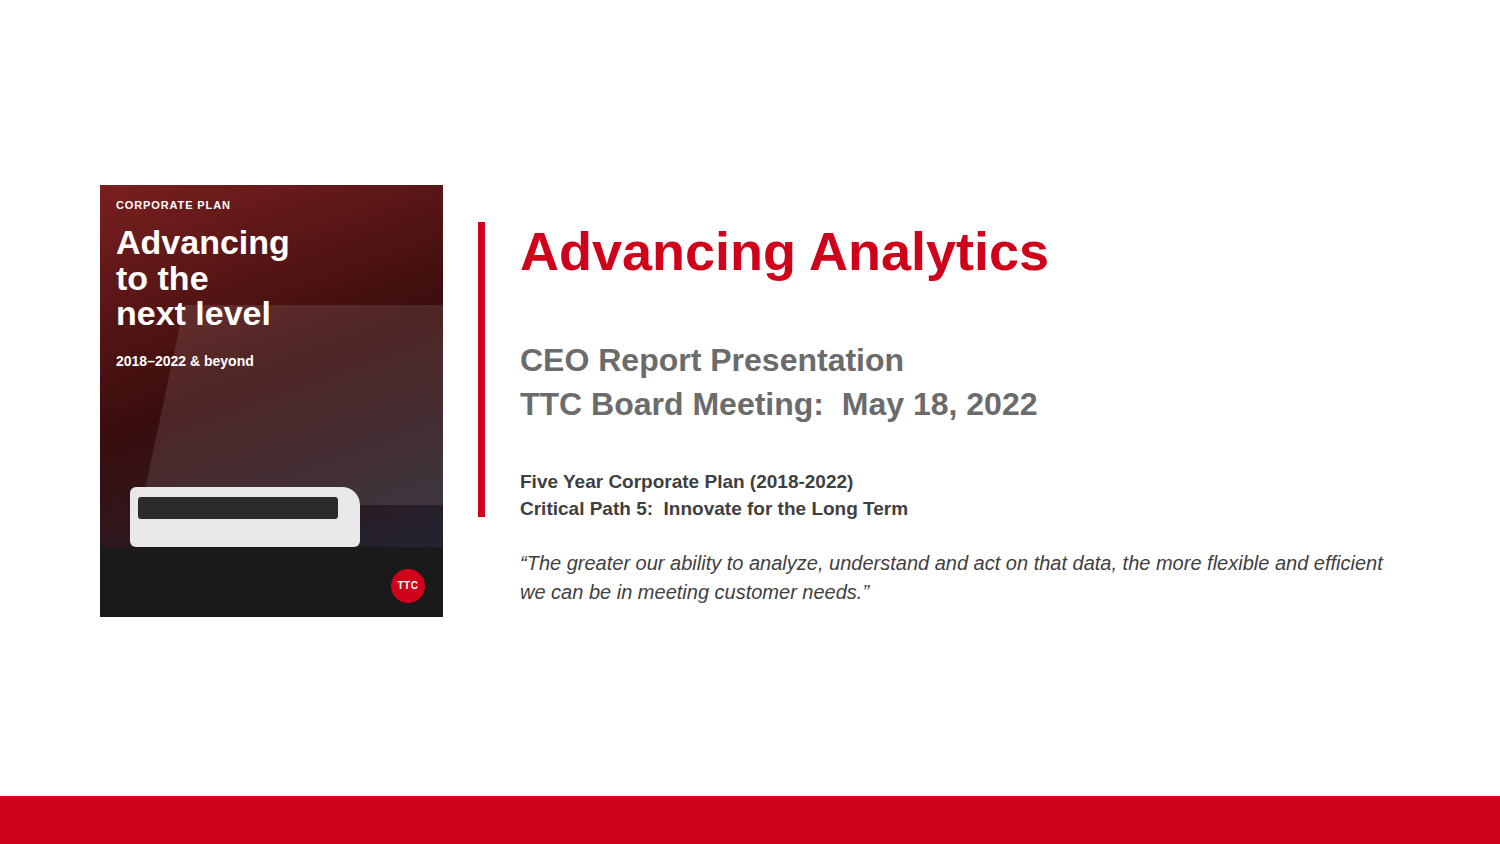CORPORATE PLAN
Advancing
to the
next level
2018–2022 & beyond
TTC
Advancing Analytics
CEO Report Presentation
TTC Board Meeting: May 18, 2022
Five Year Corporate Plan (2018-2022)
Critical Path 5: Innovate for the Long Term
“The greater our ability to analyze, understand and act on that data, the more flexible and efficient we can be in meeting customer needs.”